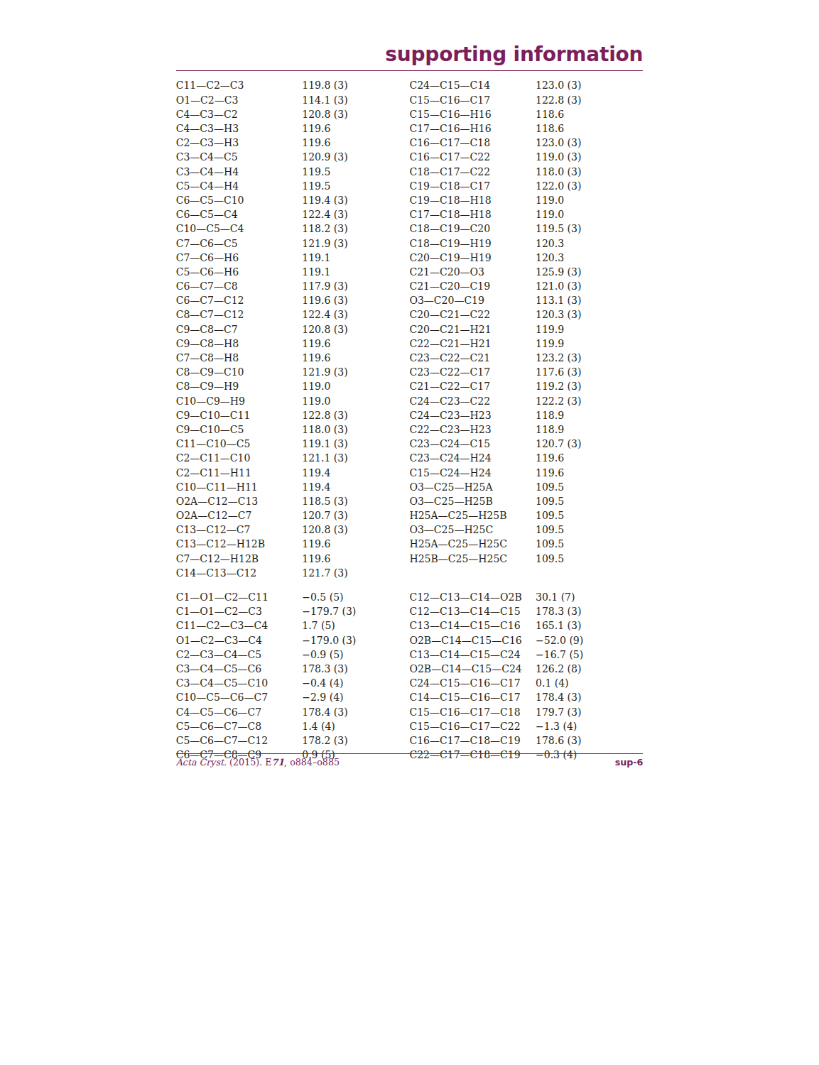supporting information
| C11—C2—C3 | 119.8 (3) | C24—C15—C14 | 123.0 (3) |
| O1—C2—C3 | 114.1 (3) | C15—C16—C17 | 122.8 (3) |
| C4—C3—C2 | 120.8 (3) | C15—C16—H16 | 118.6 |
| C4—C3—H3 | 119.6 | C17—C16—H16 | 118.6 |
| C2—C3—H3 | 119.6 | C16—C17—C18 | 123.0 (3) |
| C3—C4—C5 | 120.9 (3) | C16—C17—C22 | 119.0 (3) |
| C3—C4—H4 | 119.5 | C18—C17—C22 | 118.0 (3) |
| C5—C4—H4 | 119.5 | C19—C18—C17 | 122.0 (3) |
| C6—C5—C10 | 119.4 (3) | C19—C18—H18 | 119.0 |
| C6—C5—C4 | 122.4 (3) | C17—C18—H18 | 119.0 |
| C10—C5—C4 | 118.2 (3) | C18—C19—C20 | 119.5 (3) |
| C7—C6—C5 | 121.9 (3) | C18—C19—H19 | 120.3 |
| C7—C6—H6 | 119.1 | C20—C19—H19 | 120.3 |
| C5—C6—H6 | 119.1 | C21—C20—O3 | 125.9 (3) |
| C6—C7—C8 | 117.9 (3) | C21—C20—C19 | 121.0 (3) |
| C6—C7—C12 | 119.6 (3) | O3—C20—C19 | 113.1 (3) |
| C8—C7—C12 | 122.4 (3) | C20—C21—C22 | 120.3 (3) |
| C9—C8—C7 | 120.8 (3) | C20—C21—H21 | 119.9 |
| C9—C8—H8 | 119.6 | C22—C21—H21 | 119.9 |
| C7—C8—H8 | 119.6 | C23—C22—C21 | 123.2 (3) |
| C8—C9—C10 | 121.9 (3) | C23—C22—C17 | 117.6 (3) |
| C8—C9—H9 | 119.0 | C21—C22—C17 | 119.2 (3) |
| C10—C9—H9 | 119.0 | C24—C23—C22 | 122.2 (3) |
| C9—C10—C11 | 122.8 (3) | C24—C23—H23 | 118.9 |
| C9—C10—C5 | 118.0 (3) | C22—C23—H23 | 118.9 |
| C11—C10—C5 | 119.1 (3) | C23—C24—C15 | 120.7 (3) |
| C2—C11—C10 | 121.1 (3) | C23—C24—H24 | 119.6 |
| C2—C11—H11 | 119.4 | C15—C24—H24 | 119.6 |
| C10—C11—H11 | 119.4 | O3—C25—H25A | 109.5 |
| O2A—C12—C13 | 118.5 (3) | O3—C25—H25B | 109.5 |
| O2A—C12—C7 | 120.7 (3) | H25A—C25—H25B | 109.5 |
| C13—C12—C7 | 120.8 (3) | O3—C25—H25C | 109.5 |
| C13—C12—H12B | 119.6 | H25A—C25—H25C | 109.5 |
| C7—C12—H12B | 119.6 | H25B—C25—H25C | 109.5 |
| C14—C13—C12 | 121.7 (3) | | |
| C1—O1—C2—C11 | −0.5 (5) | C12—C13—C14—O2B | 30.1 (7) |
| C1—O1—C2—C3 | −179.7 (3) | C12—C13—C14—C15 | 178.3 (3) |
| C11—C2—C3—C4 | 1.7 (5) | C13—C14—C15—C16 | 165.1 (3) |
| O1—C2—C3—C4 | −179.0 (3) | O2B—C14—C15—C16 | −52.0 (9) |
| C2—C3—C4—C5 | −0.9 (5) | C13—C14—C15—C24 | −16.7 (5) |
| C3—C4—C5—C6 | 178.3 (3) | O2B—C14—C15—C24 | 126.2 (8) |
| C3—C4—C5—C10 | −0.4 (4) | C24—C15—C16—C17 | 0.1 (4) |
| C10—C5—C6—C7 | −2.9 (4) | C14—C15—C16—C17 | 178.4 (3) |
| C4—C5—C6—C7 | 178.4 (3) | C15—C16—C17—C18 | 179.7 (3) |
| C5—C6—C7—C8 | 1.4 (4) | C15—C16—C17—C22 | −1.3 (4) |
| C5—C6—C7—C12 | 178.2 (3) | C16—C17—C18—C19 | 178.6 (3) |
| C6—C7—C8—C9 | 0.9 (5) | C22—C17—C18—C19 | −0.3 (4) |
Acta Cryst. (2015). E 71, o884–o885
sup-6